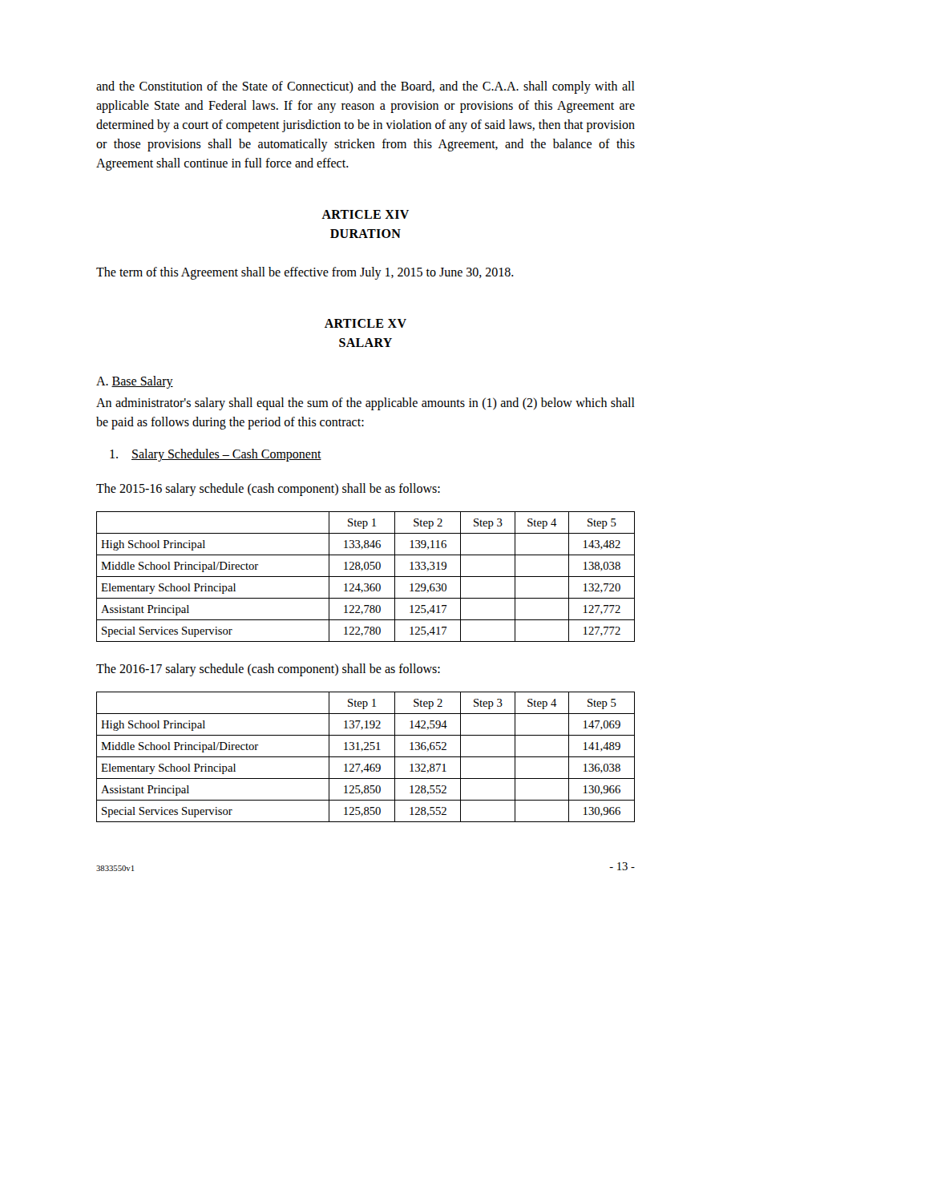and the Constitution of the State of Connecticut) and the Board, and the C.A.A. shall comply with all applicable State and Federal laws. If for any reason a provision or provisions of this Agreement are determined by a court of competent jurisdiction to be in violation of any of said laws, then that provision or those provisions shall be automatically stricken from this Agreement, and the balance of this Agreement shall continue in full force and effect.
ARTICLE XIV
DURATION
The term of this Agreement shall be effective from July 1, 2015 to June 30, 2018.
ARTICLE XV
SALARY
A. Base Salary
An administrator's salary shall equal the sum of the applicable amounts in (1) and (2) below which shall be paid as follows during the period of this contract:
1. Salary Schedules – Cash Component
The 2015-16 salary schedule (cash component) shall be as follows:
| | Step 1 | Step 2 | Step 3 | Step 4 | Step 5 |
| --- | --- | --- | --- | --- | --- |
| High School Principal | 133,846 | 139,116 | | | 143,482 |
| Middle School Principal/Director | 128,050 | 133,319 | | | 138,038 |
| Elementary School Principal | 124,360 | 129,630 | | | 132,720 |
| Assistant Principal | 122,780 | 125,417 | | | 127,772 |
| Special Services Supervisor | 122,780 | 125,417 | | | 127,772 |
The 2016-17 salary schedule (cash component) shall be as follows:
| | Step 1 | Step 2 | Step 3 | Step 4 | Step 5 |
| --- | --- | --- | --- | --- | --- |
| High School Principal | 137,192 | 142,594 | | | 147,069 |
| Middle School Principal/Director | 131,251 | 136,652 | | | 141,489 |
| Elementary School Principal | 127,469 | 132,871 | | | 136,038 |
| Assistant Principal | 125,850 | 128,552 | | | 130,966 |
| Special Services Supervisor | 125,850 | 128,552 | | | 130,966 |
3833550v1 - 13 -